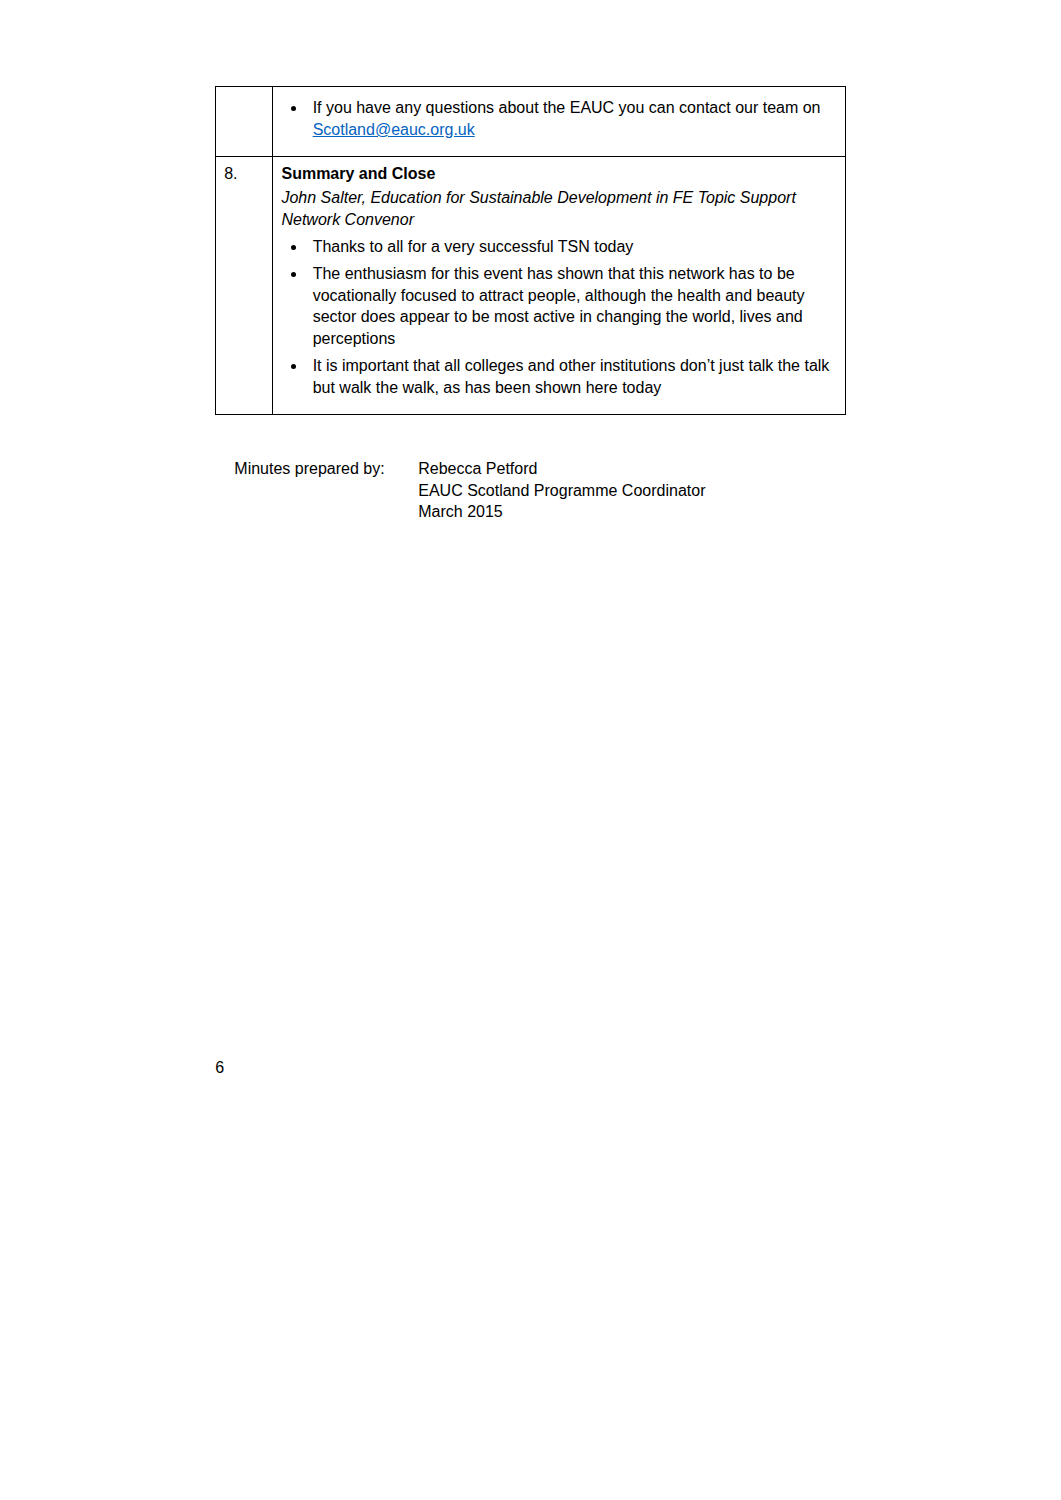| | If you have any questions about the EAUC you can contact our team on Scotland@eauc.org.uk |
| 8. | Summary and Close John Salter, Education for Sustainable Development in FE Topic Support Network Convenor Thanks to all for a very successful TSN today The enthusiasm for this event has shown that this network has to be vocationally focused to attract people, although the health and beauty sector does appear to be most active in changing the world, lives and perceptions It is important that all colleges and other institutions don’t just talk the talk but walk the walk, as has been shown here today |
Minutes prepared by:
Rebecca Petford
EAUC Scotland Programme Coordinator
March 2015
6